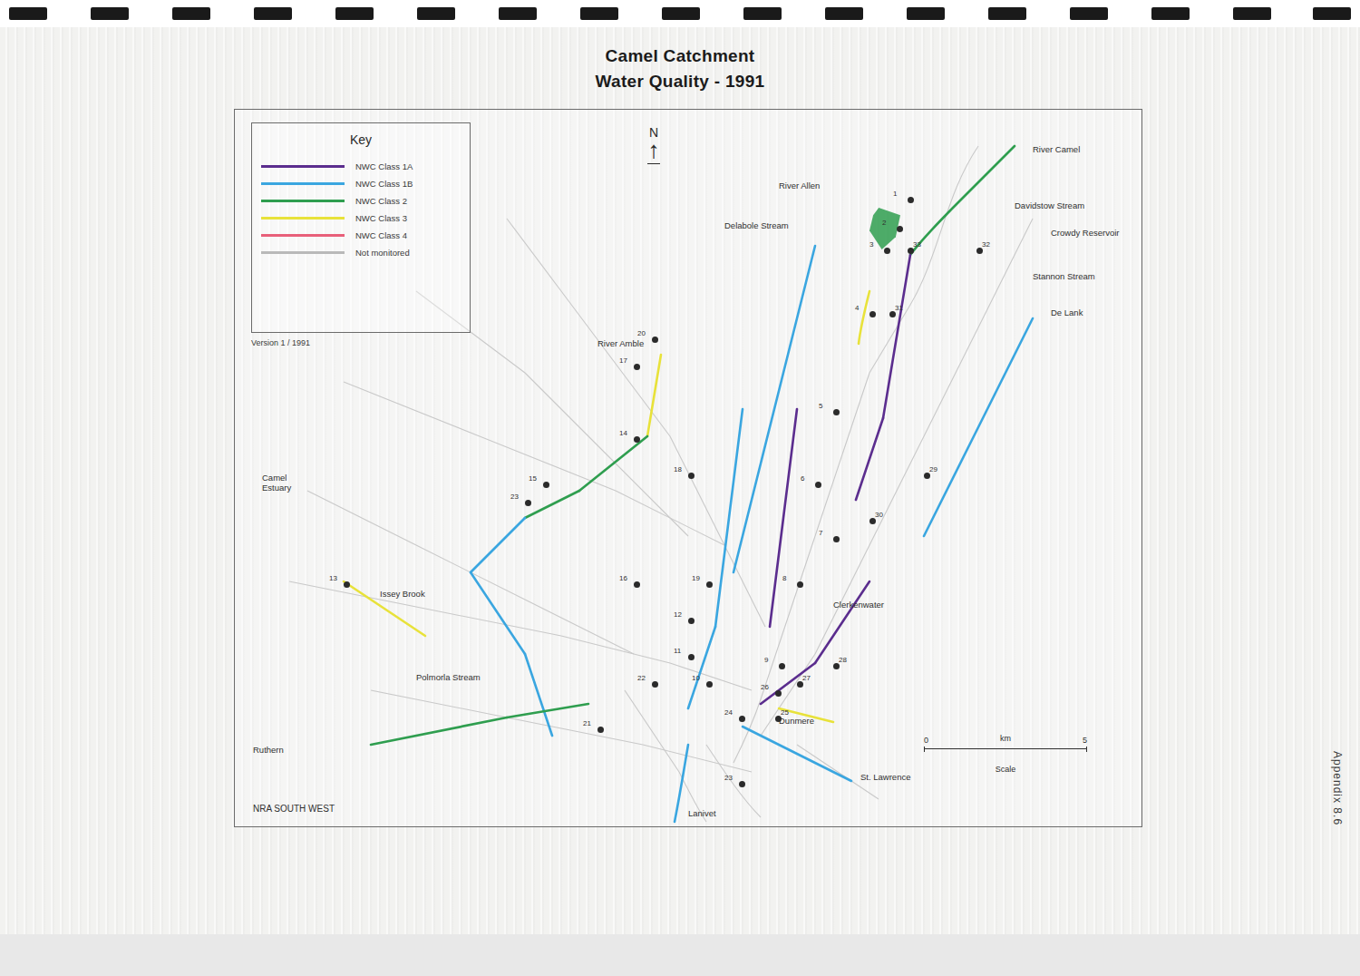Camel Catchment
Water Quality - 1991
Key
NWC Class 1A
NWC Class 1B
NWC Class 2
NWC Class 3
NWC Class 4
Not monitored
Version 1 / 1991
N
↑
River Camel
River Allen
Davidstow Stream
Delabole Stream
Crowdy Reservoir
Stannon Stream
De Lank
River Amble
Camel
Estuary
Issey Brook
Clerkenwater
Polmorla Stream
Dunmere
Ruthern
St. Lawrence
Lanivet
1
2
3
33
32
4
31
5
6
29
30
7
8
9
28
27
26
25
24
23
10
11
12
22
21
19
16
13
18
14
15
23
20
17
05
km
Scale
NRA SOUTH WEST
Appendix 8.6